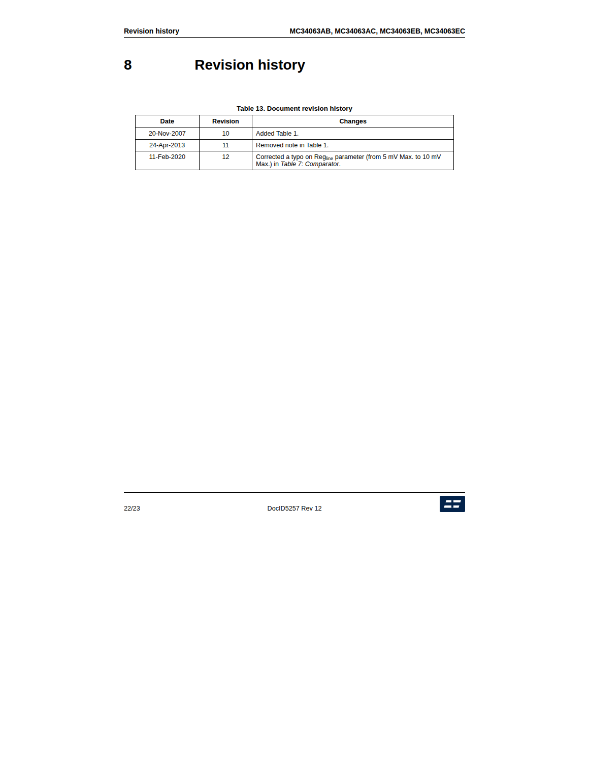Revision history
MC34063AB, MC34063AC, MC34063EB, MC34063EC
8
Revision history
Table 13. Document revision history
| Date | Revision | Changes |
| --- | --- | --- |
| 20-Nov-2007 | 10 | Added Table 1. |
| 24-Apr-2013 | 11 | Removed note in Table 1. |
| 11-Feb-2020 | 12 | Corrected a typo on Reg line parameter (from 5 mV Max. to 10 mV Max.) in Table 7: Comparator . |
22/23
DocID5257 Rev 12